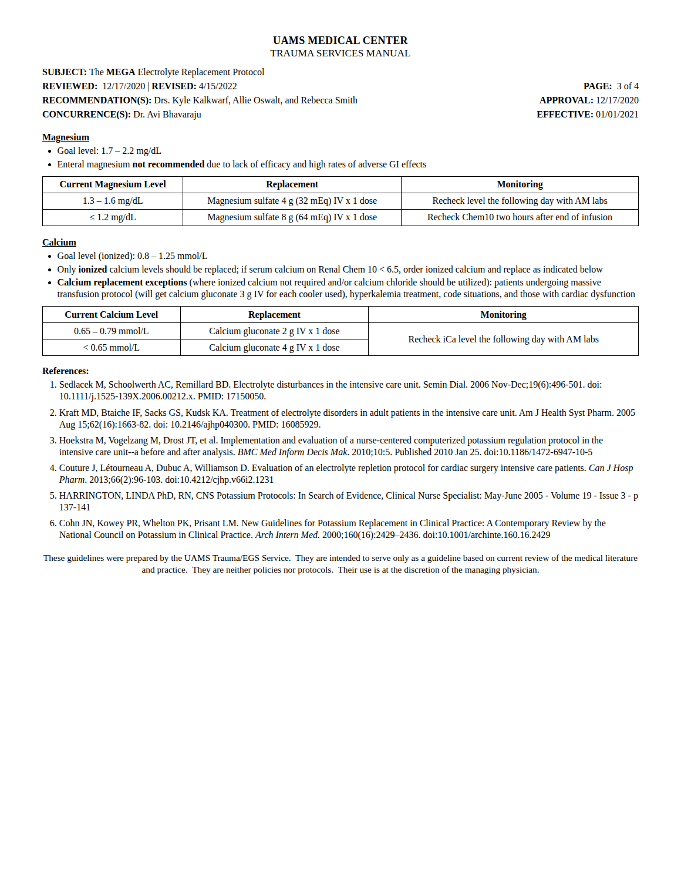UAMS MEDICAL CENTER
TRAUMA SERVICES MANUAL
| SUBJECT: The MEGA Electrolyte Replacement Protocol | |
| REVIEWED: 12/17/2020 / REVISED: 4/15/2022 | PAGE: 3 of 4 |
| RECOMMENDATION(S): Drs. Kyle Kalkwarf, Allie Oswalt, and Rebecca Smith | APPROVAL: 12/17/2020 |
| CONCURRENCE(S): Dr. Avi Bhavaraju | EFFECTIVE: 01/01/2021 |
Magnesium
Goal level: 1.7 – 2.2 mg/dL
Enteral magnesium not recommended due to lack of efficacy and high rates of adverse GI effects
| Current Magnesium Level | Replacement | Monitoring |
| --- | --- | --- |
| 1.3 – 1.6 mg/dL | Magnesium sulfate 4 g (32 mEq) IV x 1 dose | Recheck level the following day with AM labs |
| ≤ 1.2 mg/dL | Magnesium sulfate 8 g (64 mEq) IV x 1 dose | Recheck Chem10 two hours after end of infusion |
Calcium
Goal level (ionized): 0.8 – 1.25 mmol/L
Only ionized calcium levels should be replaced; if serum calcium on Renal Chem 10 < 6.5, order ionized calcium and replace as indicated below
Calcium replacement exceptions (where ionized calcium not required and/or calcium chloride should be utilized): patients undergoing massive transfusion protocol (will get calcium gluconate 3 g IV for each cooler used), hyperkalemia treatment, code situations, and those with cardiac dysfunction
| Current Calcium Level | Replacement | Monitoring |
| --- | --- | --- |
| 0.65 – 0.79 mmol/L | Calcium gluconate 2 g IV x 1 dose | Recheck iCa level the following day with AM labs |
| < 0.65 mmol/L | Calcium gluconate 4 g IV x 1 dose |
References:
Sedlacek M, Schoolwerth AC, Remillard BD. Electrolyte disturbances in the intensive care unit. Semin Dial. 2006 Nov-Dec;19(6):496-501. doi: 10.1111/j.1525-139X.2006.00212.x. PMID: 17150050.
Kraft MD, Btaiche IF, Sacks GS, Kudsk KA. Treatment of electrolyte disorders in adult patients in the intensive care unit. Am J Health Syst Pharm. 2005 Aug 15;62(16):1663-82. doi: 10.2146/ajhp040300. PMID: 16085929.
Hoekstra M, Vogelzang M, Drost JT, et al. Implementation and evaluation of a nurse-centered computerized potassium regulation protocol in the intensive care unit--a before and after analysis. BMC Med Inform Decis Mak. 2010;10:5. Published 2010 Jan 25. doi:10.1186/1472-6947-10-5
Couture J, Létourneau A, Dubuc A, Williamson D. Evaluation of an electrolyte repletion protocol for cardiac surgery intensive care patients. Can J Hosp Pharm. 2013;66(2):96-103. doi:10.4212/cjhp.v66i2.1231
HARRINGTON, LINDA PhD, RN, CNS Potassium Protocols: In Search of Evidence, Clinical Nurse Specialist: May-June 2005 - Volume 19 - Issue 3 - p 137-141
Cohn JN, Kowey PR, Whelton PK, Prisant LM. New Guidelines for Potassium Replacement in Clinical Practice: A Contemporary Review by the National Council on Potassium in Clinical Practice. Arch Intern Med. 2000;160(16):2429–2436. doi:10.1001/archinte.160.16.2429
These guidelines were prepared by the UAMS Trauma/EGS Service. They are intended to serve only as a guideline based on current review of the medical literature and practice. They are neither policies nor protocols. Their use is at the discretion of the managing physician.